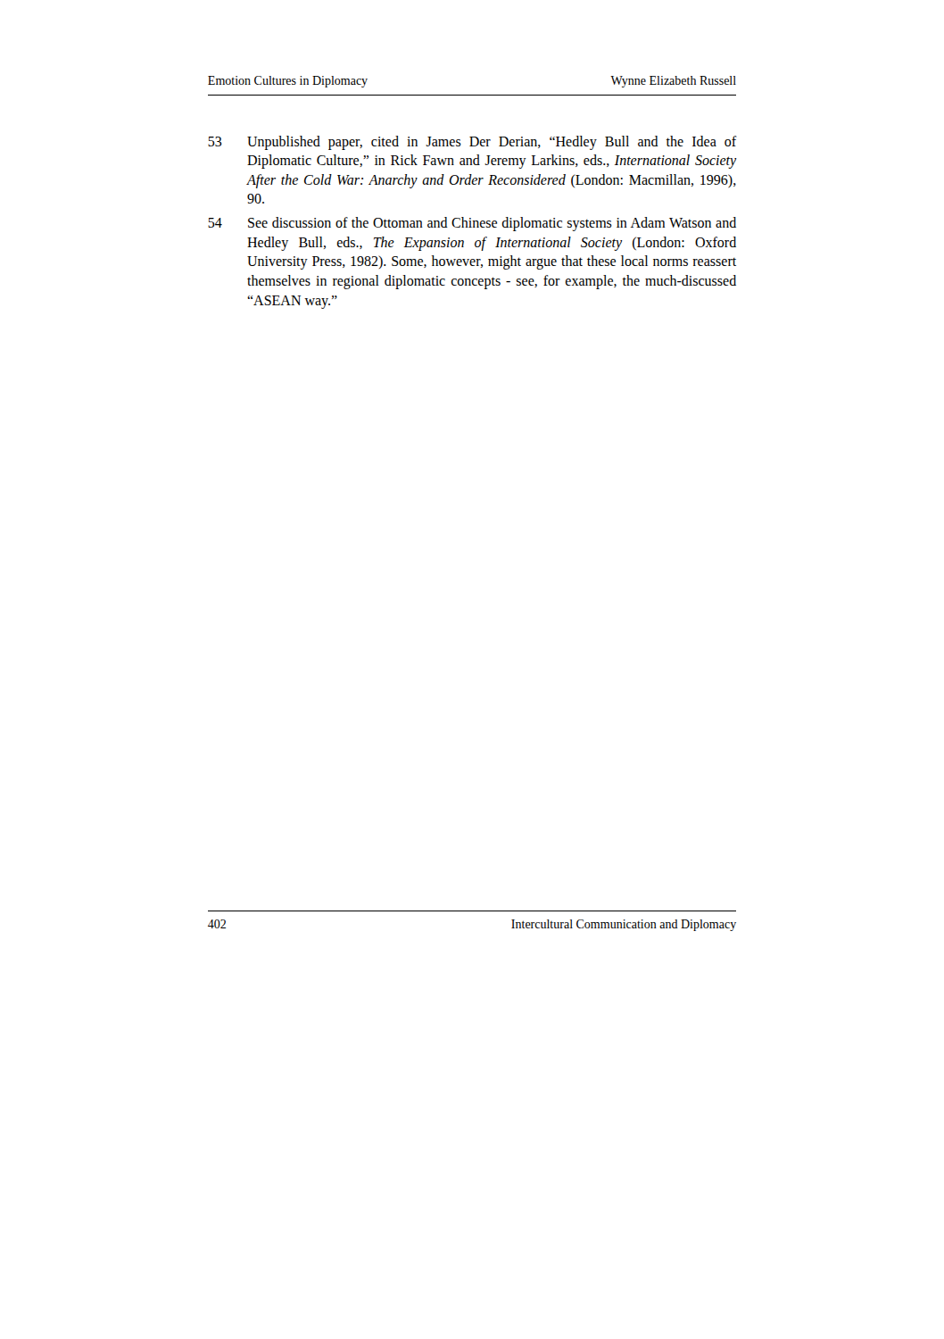Emotion Cultures in Diplomacy Wynne Elizabeth Russell
53 Unpublished paper, cited in James Der Derian, “Hedley Bull and the Idea of Diplomatic Culture,” in Rick Fawn and Jeremy Larkins, eds., International Society After the Cold War: Anarchy and Order Reconsidered (London: Macmillan, 1996), 90.
54 See discussion of the Ottoman and Chinese diplomatic systems in Adam Watson and Hedley Bull, eds., The Expansion of International Society (London: Oxford University Press, 1982). Some, however, might argue that these local norms reassert themselves in regional diplomatic concepts - see, for example, the much-discussed “ASEAN way.”
402 Intercultural Communication and Diplomacy